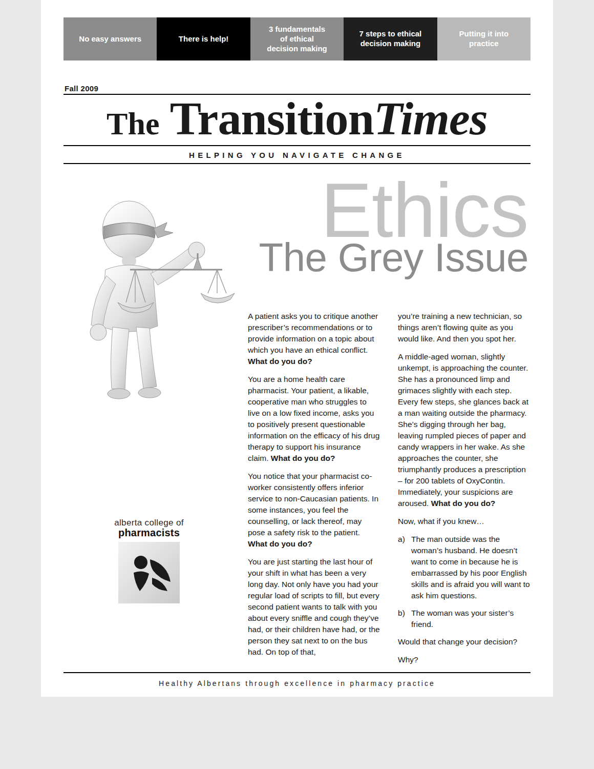No easy answers
There is help!
3 fundamentals
of ethical
decision making
7 steps to ethical
decision making
Putting it into
practice
Fall 2009
The TransitionTimes
HELPING YOU NAVIGATE CHANGE
Ethics The Grey Issue
A patient asks you to critique another prescriber’s recommendations or to provide information on a topic about which you have an ethical conflict. What do you do?
You are a home health care pharmacist. Your patient, a likable, cooperative man who struggles to live on a low fixed income, asks you to positively present questionable information on the efficacy of his drug therapy to support his insurance claim. What do you do?
You notice that your pharmacist co-worker consistently offers inferior service to non-Caucasian patients. In some instances, you feel the counselling, or lack thereof, may pose a safety risk to the patient. What do you do?
You are just starting the last hour of your shift in what has been a very long day. Not only have you had your regular load of scripts to fill, but every second patient wants to talk with you about every sniffle and cough they’ve had, or their children have had, or the person they sat next to on the bus had. On top of that,
you’re training a new technician, so things aren’t flowing quite as you would like. And then you spot her.
A middle-aged woman, slightly unkempt, is approaching the counter. She has a pronounced limp and grimaces slightly with each step. Every few steps, she glances back at a man waiting outside the pharmacy. She’s digging through her bag, leaving rumpled pieces of paper and candy wrappers in her wake. As she approaches the counter, she triumphantly produces a prescription – for 200 tablets of OxyContin. Immediately, your suspicions are aroused. What do you do?
Now, what if you knew…
The man outside was the woman’s husband. He doesn’t want to come in because he is embarrassed by his poor English skills and is afraid you will want to ask him questions.
The woman was your sister’s friend.
Would that change your decision?
Why?
alberta college of
pharmacists
Healthy Albertans through excellence in pharmacy practice